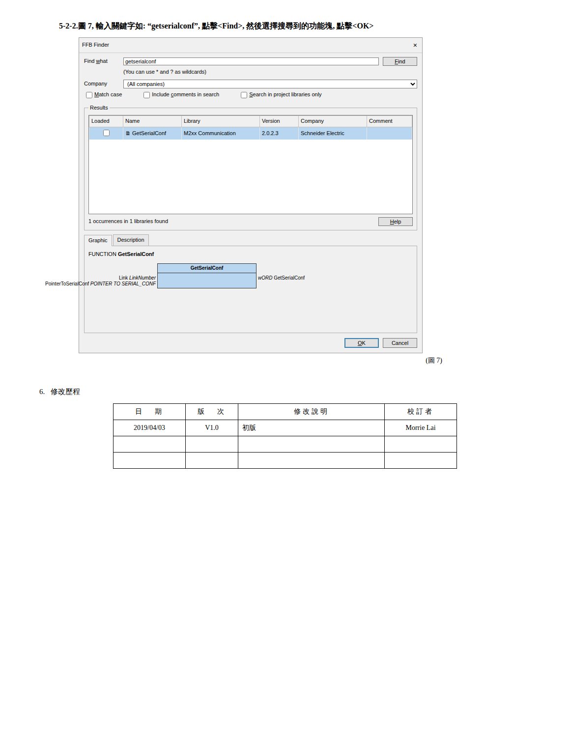5-2-2.圖 7, 輸入關鍵字如: “getserialconf”, 點擊<Find>, 然後選擇搜尋到的功能塊, 點擊<OK>
FFB Finder ×
Find what Find
(You can use * and ? as wildcards)
Company (All companies)
Match case Include comments in search Search in project libraries only
Results
| Loaded | Name | Library | Version | Company | Comment |
| --- | --- | --- | --- | --- | --- |
| | 🗎 GetSerialConf | M2xx Communication | 2.0.2.3 | Schneider Electric | |
1 occurrences in 1 libraries found Help
Graphic
Description
FUNCTION GetSerialConf
GetSerialConf
Link LinkNumber
PointerToSerialConf POINTER TO SERIAL_CONF
wORD GetSerialConf
OK Cancel
(圖 7)
6. 修改歷程
| 日 期 | 版 次 | 修改說明 | 校訂者 |
| --- | --- | --- | --- |
| 2019/04/03 | V1.0 | 初版 | Morrie Lai |